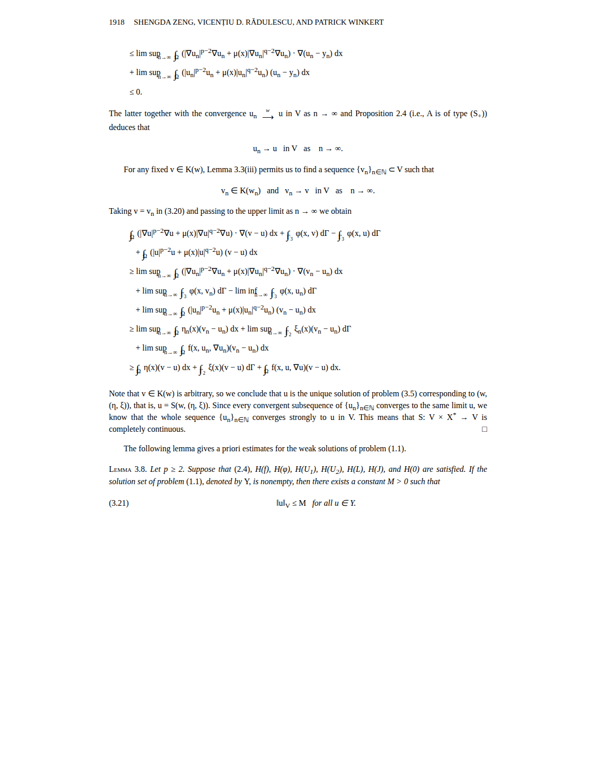1918 SHENGDA ZENG, VICENȚIU D. RĂDULESCU, AND PATRICK WINKERT
≤ lim sup n→∞ ∫Ω (|∇un|p−2∇un + μ(x)|∇un|q−2∇un) · ∇(un − yn) dx
+ lim sup n→∞ ∫Ω (|un|p−2un + μ(x)|un|q−2un) (un − yn) dx
≤ 0.
The latter together with the convergence un w⟶ u in V as n → ∞ and Proposition 2.4 (i.e., A is of type (S+)) deduces that
un → u in V as n → ∞.
For any fixed v ∈ K(w), Lemma 3.3(iii) permits us to find a sequence {vn}n∈ℕ ⊂ V such that
vn ∈ K(wn) and vn → v in V as n → ∞.
Taking v = vn in (3.20) and passing to the upper limit as n → ∞ we obtain
∫Ω (|∇u|p−2∇u + μ(x)|∇u|q−2∇u) · ∇(v − u) dx + ∫Γ3 φ(x, v) dΓ − ∫Γ3 φ(x, u) dΓ
+ ∫Ω (|u|p−2u + μ(x)|u|q−2u) (v − u) dx
≥ lim sup n→∞ ∫Ω (|∇un|p−2∇un + μ(x)|∇un|q−2∇un) · ∇(vn − un) dx
+ lim sup n→∞ ∫Γ3 φ(x, vn) dΓ − lim inf n→∞ ∫Γ3 φ(x, un) dΓ
+ lim sup n→∞ ∫Ω (|un|p−2un + μ(x)|un|q−2un) (vn − un) dx
≥ lim sup n→∞ ∫Ω ηn(x)(vn − un) dx + lim sup n→∞ ∫Γ2 ξn(x)(vn − un) dΓ
+ lim sup n→∞ ∫Ω f(x, un, ∇un)(vn − un) dx
≥ ∫Ω η(x)(v − u) dx + ∫Γ2 ξ(x)(v − u) dΓ + ∫Ω f(x, u, ∇u)(v − u) dx.
Note that v ∈ K(w) is arbitrary, so we conclude that u is the unique solution of problem (3.5) corresponding to (w, (η, ξ)), that is, u = S(w, (η, ξ)). Since every convergent subsequence of {un}n∈ℕ converges to the same limit u, we know that the whole sequence {un}n∈ℕ converges strongly to u in V. This means that S: V × X* → V is completely continuous. □
The following lemma gives a priori estimates for the weak solutions of problem (1.1).
Lemma 3.8. Let p ≥ 2. Suppose that (2.4), H(f), H(φ), H(U1), H(U2), H(L), H(J), and H(0) are satisfied. If the solution set of problem (1.1), denoted by Υ, is nonempty, then there exists a constant M > 0 such that
(3.21) ‖u‖V ≤ M for all u ∈ Υ.